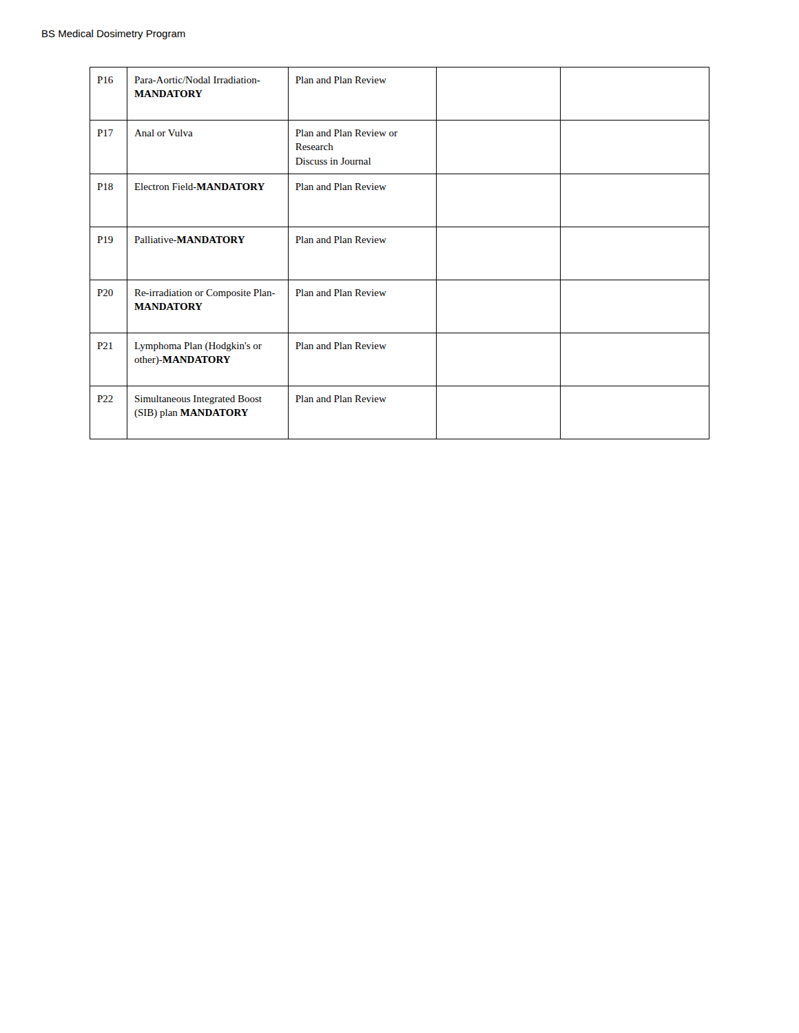BS Medical Dosimetry Program
| P16 | Para-Aortic/Nodal Irradiation -MANDATORY | Plan and Plan Review | | |
| P17 | Anal or Vulva | Plan and Plan Review or Research Discuss in Journal | | |
| P18 | Electron Field- MANDATORY | Plan and Plan Review | | |
| P19 | Palliative- MANDATORY | Plan and Plan Review | | |
| P20 | Re-irradiation or Composite Plan- MANDATORY | Plan and Plan Review | | |
| P21 | Lymphoma Plan (Hodgkin's or other)- MANDATORY | Plan and Plan Review | | |
| P22 | Simultaneous Integrated Boost (SIB) plan MANDATORY | Plan and Plan Review | | |